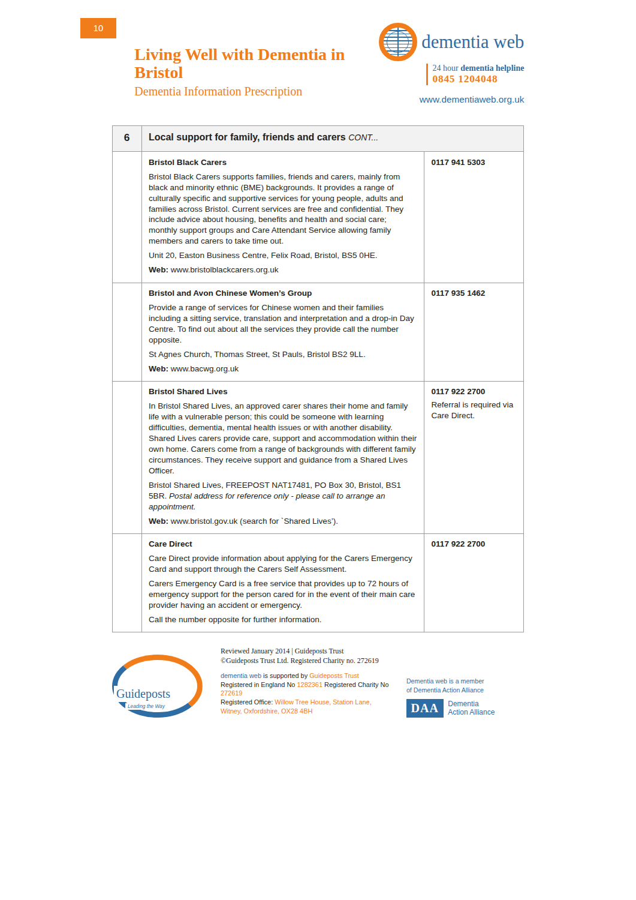10
Living Well with Dementia in Bristol
Dementia Information Prescription
dementia web
24 hour dementia helpline
0845 1204048
www.dementiaweb.org.uk
| 6 | Local support for family, friends and carers CONT... |
| | Bristol Black Carers Bristol Black Carers supports families, friends and carers, mainly from black and minority ethnic (BME) backgrounds. It provides a range of culturally specific and supportive services for young people, adults and families across Bristol. Current services are free and confidential. They include advice about housing, benefits and health and social care; monthly support groups and Care Attendant Service allowing family members and carers to take time out. Unit 20, Easton Business Centre, Felix Road, Bristol, BS5 0HE. Web: www.bristolblackcarers.org.uk | 0117 941 5303 |
| | Bristol and Avon Chinese Women’s Group Provide a range of services for Chinese women and their families including a sitting service, translation and interpretation and a drop-in Day Centre. To find out about all the services they provide call the number opposite. St Agnes Church, Thomas Street, St Pauls, Bristol BS2 9LL. Web: www.bacwg.org.uk | 0117 935 1462 |
| | Bristol Shared Lives In Bristol Shared Lives, an approved carer shares their home and family life with a vulnerable person; this could be someone with learning difficulties, dementia, mental health issues or with another disability. Shared Lives carers provide care, support and accommodation within their own home. Carers come from a range of backgrounds with different family circumstances. They receive support and guidance from a Shared Lives Officer. Bristol Shared Lives, FREEPOST NAT17481, PO Box 30, Bristol, BS1 5BR. Postal address for reference only - please call to arrange an appointment. Web: www.bristol.gov.uk (search for `Shared Lives’). | 0117 922 2700 Referral is required via Care Direct. |
| | Care Direct Care Direct provide information about applying for the Carers Emergency Card and support through the Carers Self Assessment. Carers Emergency Card is a free service that provides up to 72 hours of emergency support for the person cared for in the event of their main care provider having an accident or emergency. Call the number opposite for further information. | 0117 922 2700 |
Guideposts
Leading the Way
Reviewed January 2014 | Guideposts Trust
©Guideposts Trust Ltd. Registered Charity no. 272619
dementia web is supported by Guideposts Trust
Registered in England No 1282361 Registered Charity No 272619
Registered Office: Willow Tree House, Station Lane, Witney, Oxfordshire, OX28 4BH
Dementia web is a member
of Dementia Action Alliance
DAA
Dementia
Action Alliance